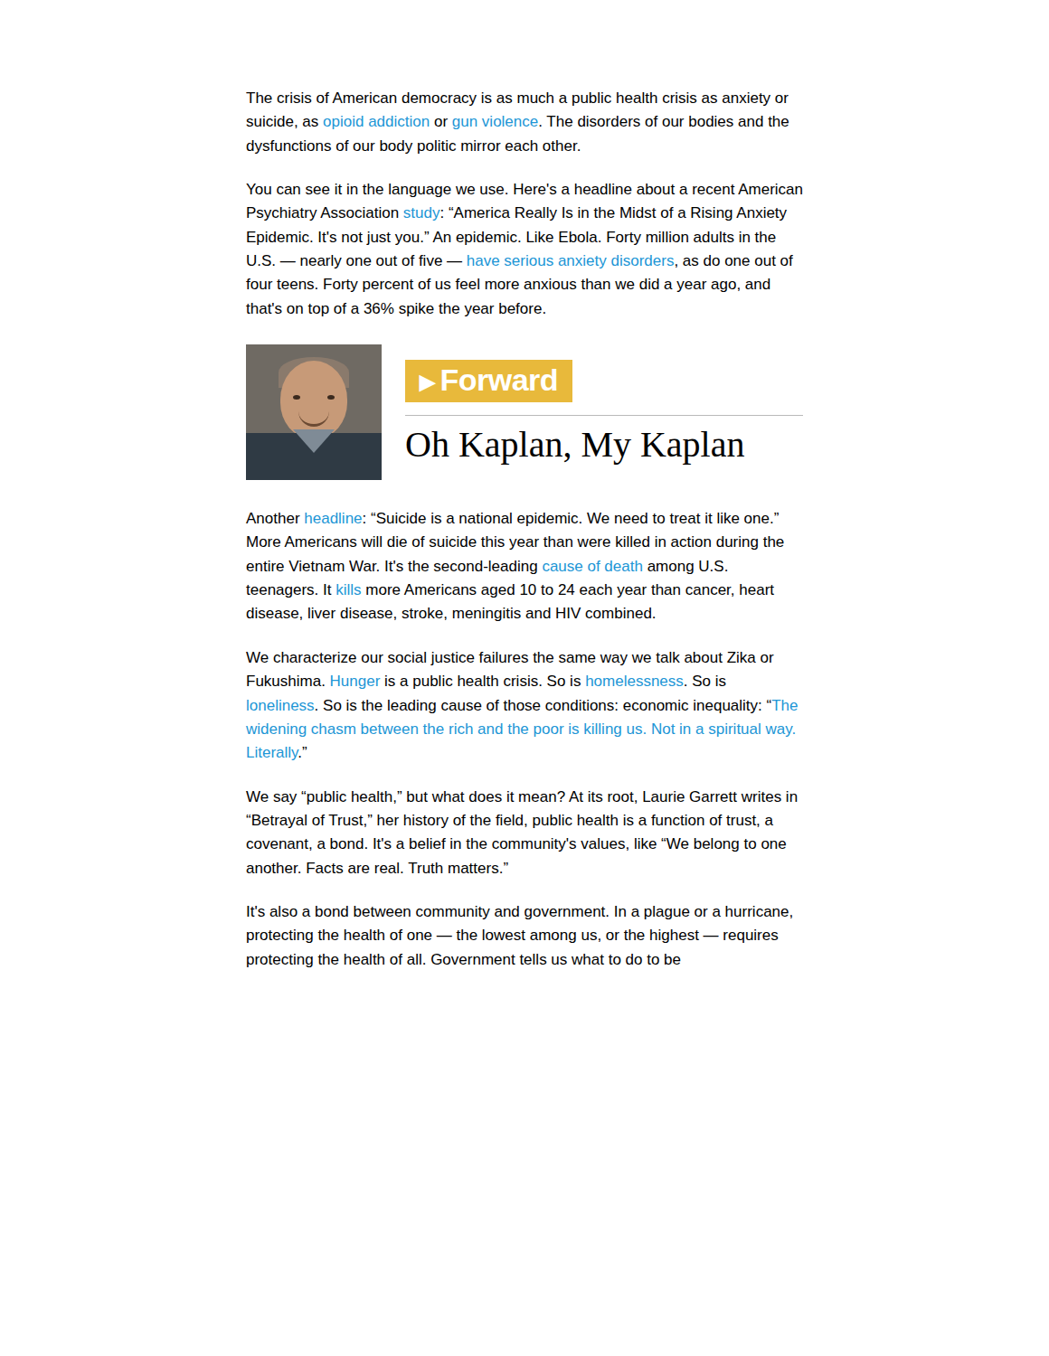The crisis of American democracy is as much a public health crisis as anxiety or suicide, as opioid addiction or gun violence. The disorders of our bodies and the dysfunctions of our body politic mirror each other.
You can see it in the language we use. Here's a headline about a recent American Psychiatry Association study: “America Really Is in the Midst of a Rising Anxiety Epidemic. It's not just you.” An epidemic. Like Ebola. Forty million adults in the U.S. — nearly one out of five — have serious anxiety disorders, as do one out of four teens. Forty percent of us feel more anxious than we did a year ago, and that's on top of a 36% spike the year before.
▸Forward
Oh Kaplan, My Kaplan
Another headline: “Suicide is a national epidemic. We need to treat it like one.” More Americans will die of suicide this year than were killed in action during the entire Vietnam War. It's the second-leading cause of death among U.S. teenagers. It kills more Americans aged 10 to 24 each year than cancer, heart disease, liver disease, stroke, meningitis and HIV combined.
We characterize our social justice failures the same way we talk about Zika or Fukushima. Hunger is a public health crisis. So is homelessness. So is loneliness. So is the leading cause of those conditions: economic inequality: “The widening chasm between the rich and the poor is killing us. Not in a spiritual way. Literally.”
We say “public health,” but what does it mean? At its root, Laurie Garrett writes in “Betrayal of Trust,” her history of the field, public health is a function of trust, a covenant, a bond. It's a belief in the community's values, like “We belong to one another. Facts are real. Truth matters.”
It's also a bond between community and government. In a plague or a hurricane, protecting the health of one — the lowest among us, or the highest — requires protecting the health of all. Government tells us what to do to be